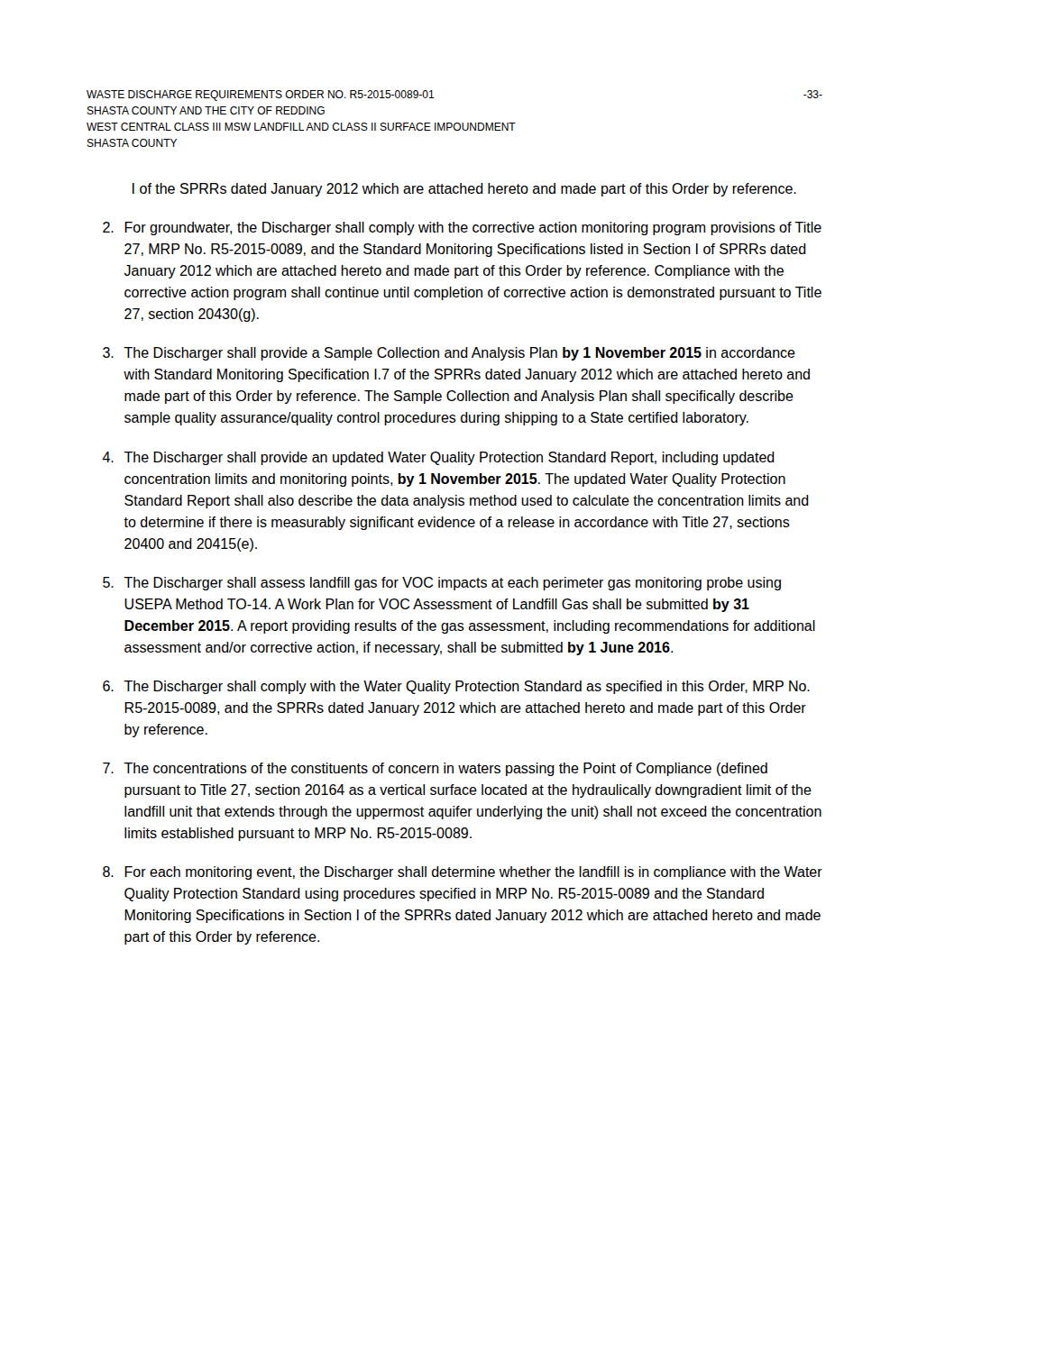Waste Discharge Requirements Order No. R5-2015-0089-01 -33-
Shasta County and the City of Redding
West Central Class III MSW Landfill and Class II Surface Impoundment
Shasta County
I of the SPRRs dated January 2012 which are attached hereto and made part of this Order by reference.
For groundwater, the Discharger shall comply with the corrective action monitoring program provisions of Title 27, MRP No. R5-2015-0089, and the Standard Monitoring Specifications listed in Section I of SPRRs dated January 2012 which are attached hereto and made part of this Order by reference. Compliance with the corrective action program shall continue until completion of corrective action is demonstrated pursuant to Title 27, section 20430(g).
The Discharger shall provide a Sample Collection and Analysis Plan by 1 November 2015 in accordance with Standard Monitoring Specification I.7 of the SPRRs dated January 2012 which are attached hereto and made part of this Order by reference. The Sample Collection and Analysis Plan shall specifically describe sample quality assurance/quality control procedures during shipping to a State certified laboratory.
The Discharger shall provide an updated Water Quality Protection Standard Report, including updated concentration limits and monitoring points, by 1 November 2015. The updated Water Quality Protection Standard Report shall also describe the data analysis method used to calculate the concentration limits and to determine if there is measurably significant evidence of a release in accordance with Title 27, sections 20400 and 20415(e).
The Discharger shall assess landfill gas for VOC impacts at each perimeter gas monitoring probe using USEPA Method TO-14. A Work Plan for VOC Assessment of Landfill Gas shall be submitted by 31 December 2015. A report providing results of the gas assessment, including recommendations for additional assessment and/or corrective action, if necessary, shall be submitted by 1 June 2016.
The Discharger shall comply with the Water Quality Protection Standard as specified in this Order, MRP No. R5-2015-0089, and the SPRRs dated January 2012 which are attached hereto and made part of this Order by reference.
The concentrations of the constituents of concern in waters passing the Point of Compliance (defined pursuant to Title 27, section 20164 as a vertical surface located at the hydraulically downgradient limit of the landfill unit that extends through the uppermost aquifer underlying the unit) shall not exceed the concentration limits established pursuant to MRP No. R5-2015-0089.
For each monitoring event, the Discharger shall determine whether the landfill is in compliance with the Water Quality Protection Standard using procedures specified in MRP No. R5-2015-0089 and the Standard Monitoring Specifications in Section I of the SPRRs dated January 2012 which are attached hereto and made part of this Order by reference.